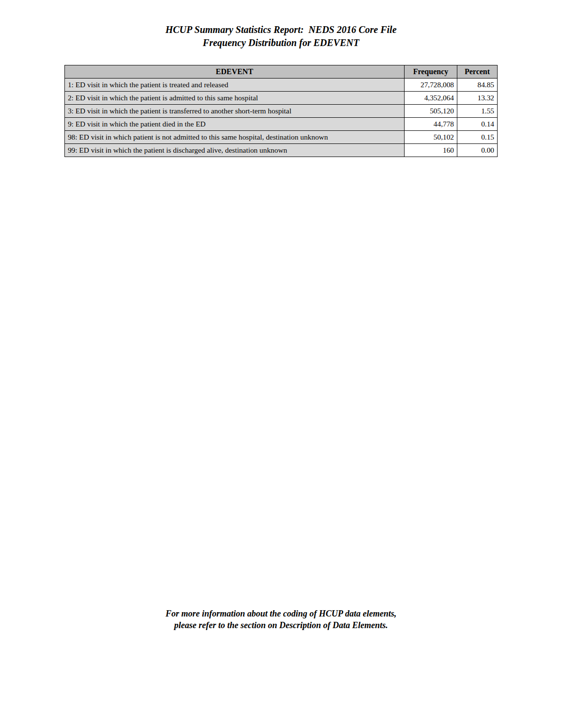HCUP Summary Statistics Report: NEDS 2016 Core File
Frequency Distribution for EDEVENT
| EDEVENT | Frequency | Percent |
| --- | --- | --- |
| 1: ED visit in which the patient is treated and released | 27,728,008 | 84.85 |
| 2: ED visit in which the patient is admitted to this same hospital | 4,352,064 | 13.32 |
| 3: ED visit in which the patient is transferred to another short-term hospital | 505,120 | 1.55 |
| 9: ED visit in which the patient died in the ED | 44,778 | 0.14 |
| 98: ED visit in which patient is not admitted to this same hospital, destination unknown | 50,102 | 0.15 |
| 99: ED visit in which the patient is discharged alive, destination unknown | 160 | 0.00 |
For more information about the coding of HCUP data elements,
please refer to the section on Description of Data Elements.